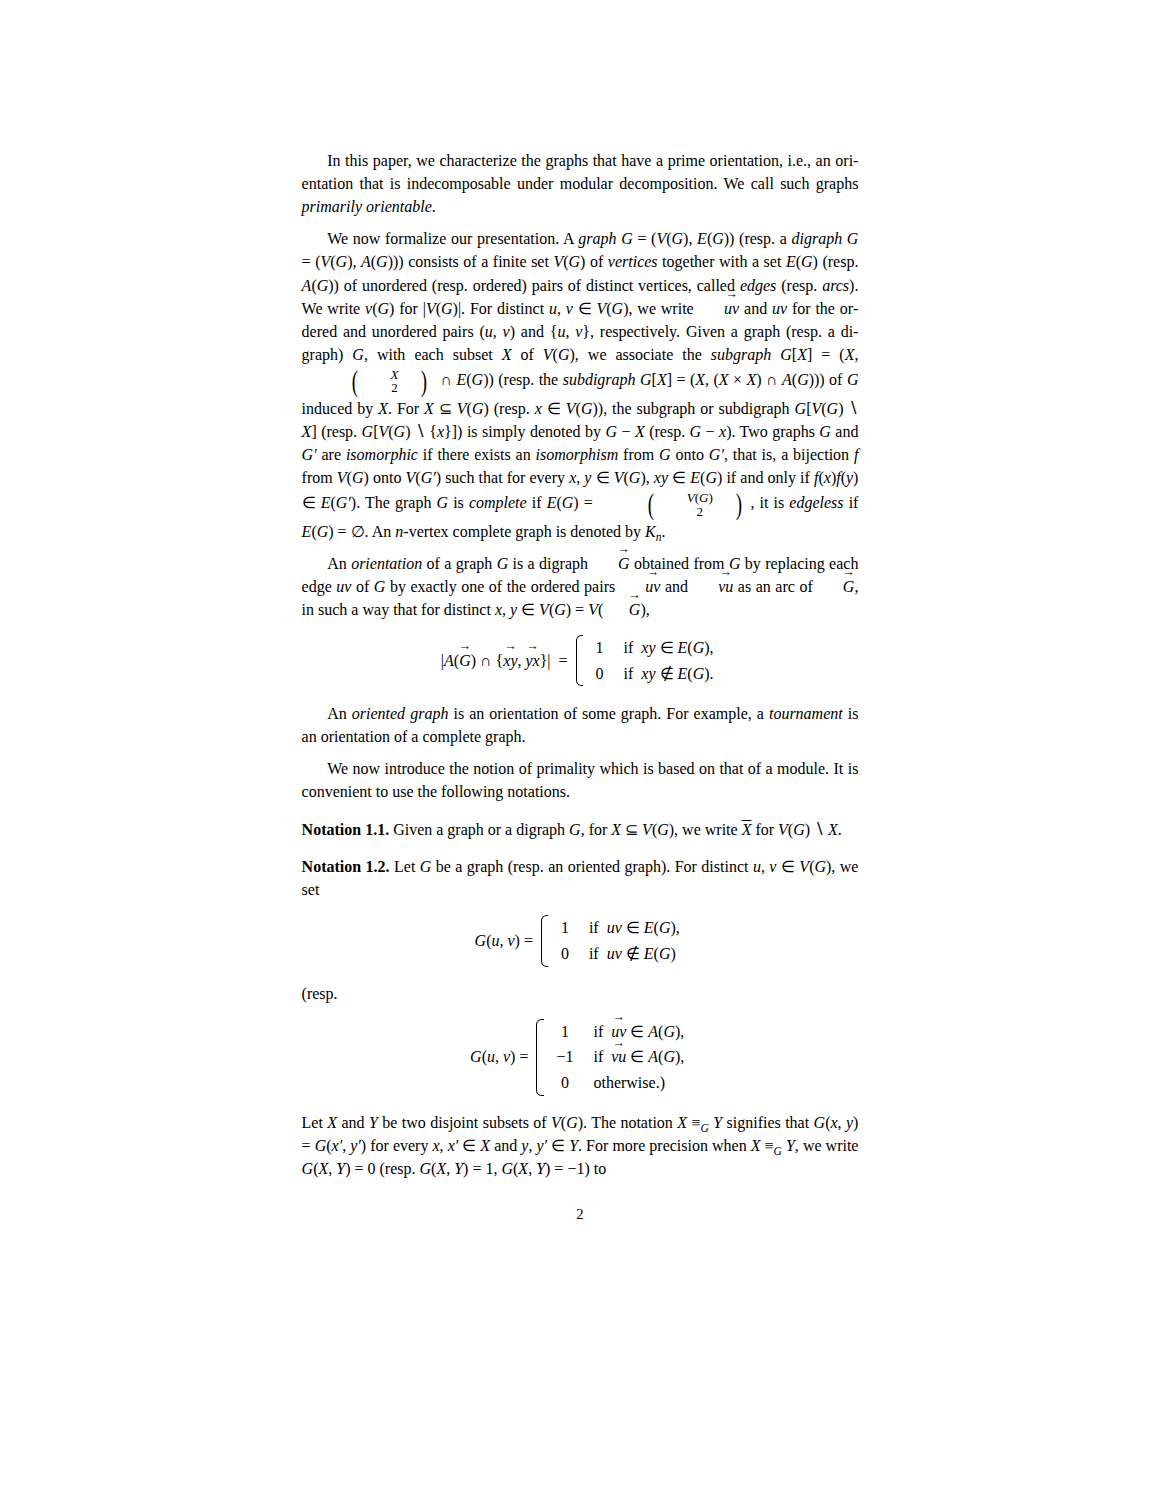In this paper, we characterize the graphs that have a prime orientation, i.e., an orientation that is indecomposable under modular decomposition. We call such graphs primarily orientable.
We now formalize our presentation. A graph G = (V(G), E(G)) (resp. a digraph G = (V(G), A(G))) consists of a finite set V(G) of vertices together with a set E(G) (resp. A(G)) of unordered (resp. ordered) pairs of distinct vertices, called edges (resp. arcs). We write v(G) for |V(G)|. For distinct u, v ∈ V(G), we write uv and uv for the ordered and unordered pairs (u, v) and {u, v}, respectively. Given a graph (resp. a digraph) G, with each subset X of V(G), we associate the subgraph G[X] = (X, (X 2) ∩ E(G)) (resp. the subdigraph G[X] = (X, (X × X) ∩ A(G))) of G induced by X. For X ⊆ V(G) (resp. x ∈ V(G)), the subgraph or subdigraph G[V(G) ∖ X] (resp. G[V(G) ∖ {x}]) is simply denoted by G − X (resp. G − x). Two graphs G and G′ are isomorphic if there exists an isomorphism from G onto G′, that is, a bijection f from V(G) onto V(G′) such that for every x, y ∈ V(G), xy ∈ E(G) if and only if f(x)f(y) ∈ E(G′). The graph G is complete if E(G) = (V(G) 2), it is edgeless if E(G) = ∅. An n-vertex complete graph is denoted by Kn.
An orientation of a graph G is a digraph G obtained from G by replacing each edge uv of G by exactly one of the ordered pairs uv and vu as an arc of G, in such a way that for distinct x, y ∈ V(G) = V(G),
|A(G) ∩ {xy, yx}| =
| 1 | if xy ∈ E ( G ), |
| 0 | if xy ∉ E ( G ). |
An oriented graph is an orientation of some graph. For example, a tournament is an orientation of a complete graph.
We now introduce the notion of primality which is based on that of a module. It is convenient to use the following notations.
Notation 1.1. Given a graph or a digraph G, for X ⊆ V(G), we write X for V(G) ∖ X.
Notation 1.2. Let G be a graph (resp. an oriented graph). For distinct u, v ∈ V(G), we set
G(u, v) =
| 1 | if uv ∈ E ( G ), |
| 0 | if uv ∉ E ( G ) |
(resp.
G(u, v) =
| 1 | if uv ∈ A ( G ), |
| −1 | if vu ∈ A ( G ), |
| 0 | otherwise.) |
Let X and Y be two disjoint subsets of V(G). The notation X ≡G Y signifies that G(x, y) = G(x′, y′) for every x, x′ ∈ X and y, y′ ∈ Y. For more precision when X ≡G Y, we write G(X, Y) = 0 (resp. G(X, Y) = 1, G(X, Y) = −1) to
2